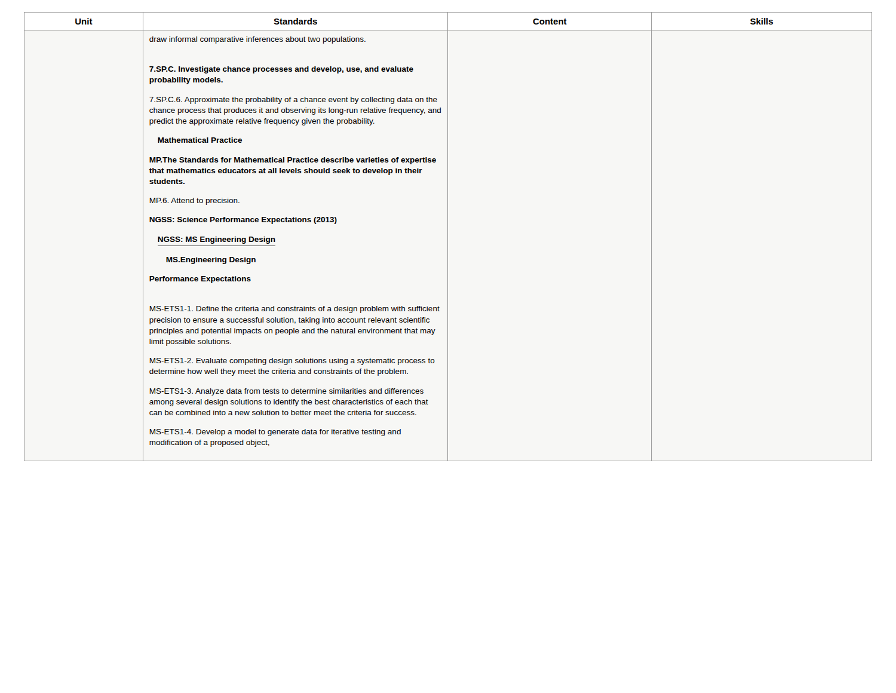| Unit | Standards | Content | Skills |
| --- | --- | --- | --- |
| | draw informal comparative inferences about two populations. 7.SP.C. Investigate chance processes and develop, use, and evaluate probability models. 7.SP.C.6. Approximate the probability of a chance event by collecting data on the chance process that produces it and observing its long-run relative frequency, and predict the approximate relative frequency given the probability. Mathematical Practice MP.The Standards for Mathematical Practice describe varieties of expertise that mathematics educators at all levels should seek to develop in their students. MP.6. Attend to precision. NGSS: Science Performance Expectations (2013) NGSS: MS Engineering Design MS.Engineering Design Performance Expectations MS-ETS1-1. Define the criteria and constraints of a design problem with sufficient precision to ensure a successful solution, taking into account relevant scientific principles and potential impacts on people and the natural environment that may limit possible solutions. MS-ETS1-2. Evaluate competing design solutions using a systematic process to determine how well they meet the criteria and constraints of the problem. MS-ETS1-3. Analyze data from tests to determine similarities and differences among several design solutions to identify the best characteristics of each that can be combined into a new solution to better meet the criteria for success. MS-ETS1-4. Develop a model to generate data for iterative testing and modification of a proposed object, | | |